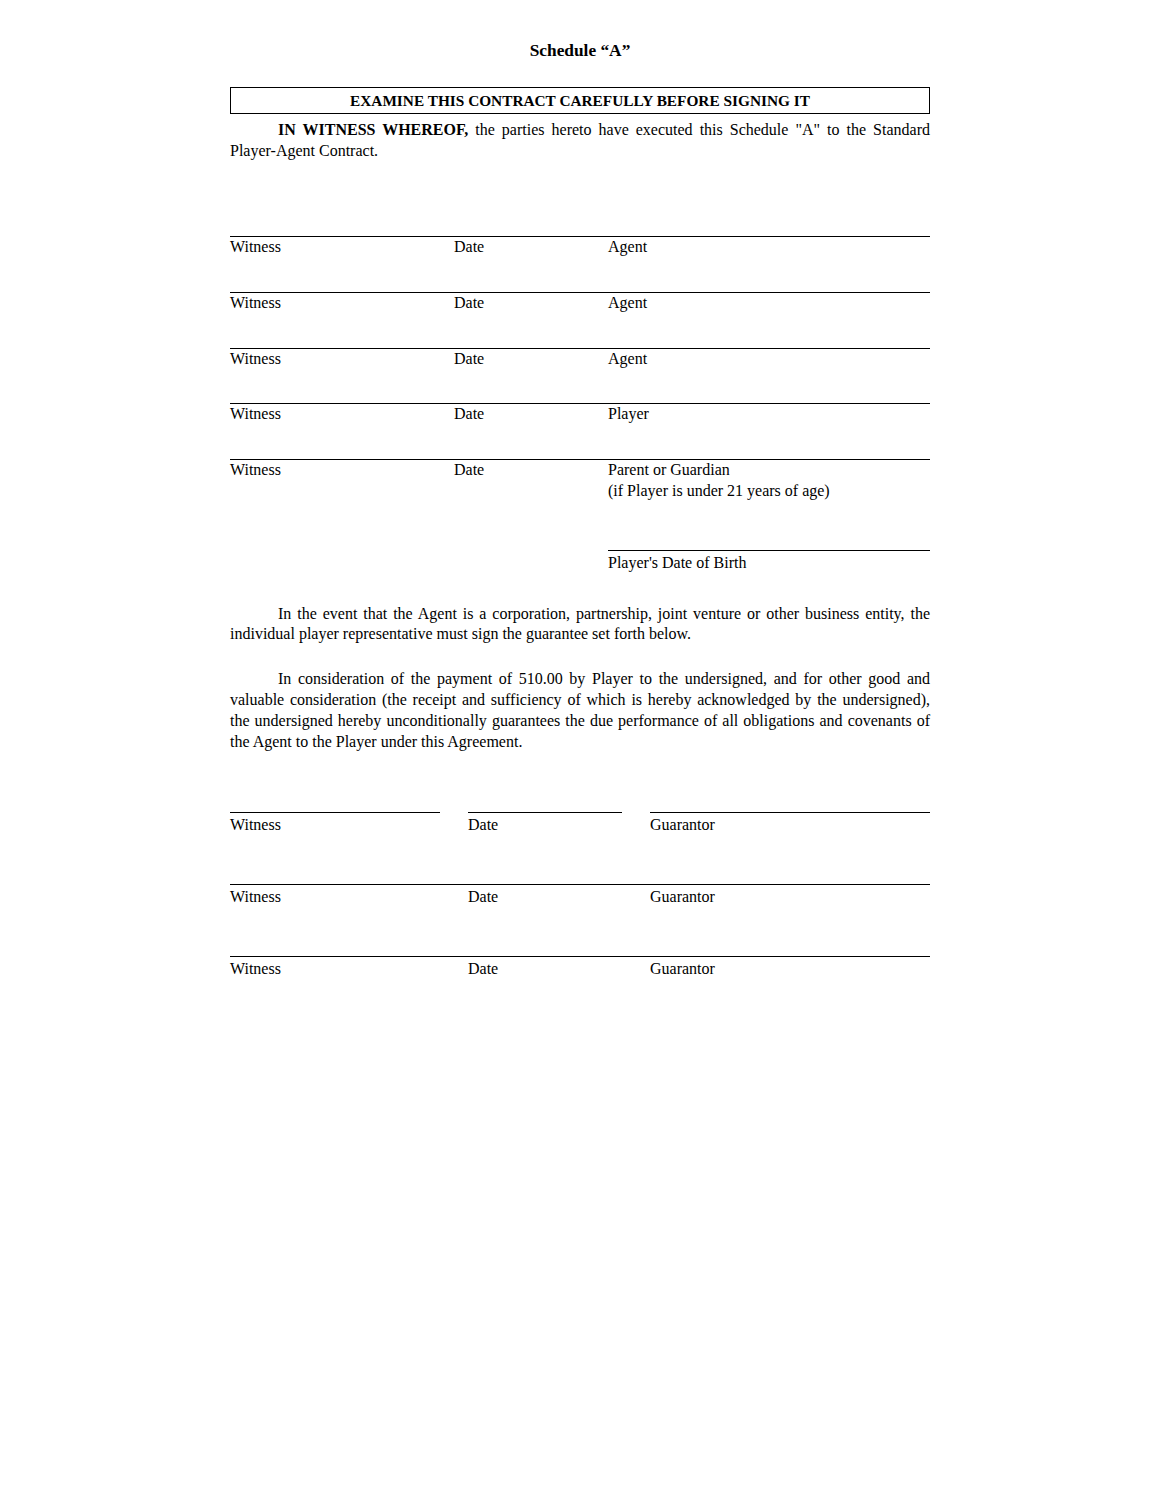Schedule “A”
EXAMINE THIS CONTRACT CAREFULLY BEFORE SIGNING IT
IN WITNESS WHEREOF, the parties hereto have executed this Schedule "A" to the Standard Player-Agent Contract.
| Witness | Date | Agent |
| Witness | Date | Agent |
| Witness | Date | Agent |
| Witness | Date | Player |
| Witness | Date | Parent or Guardian (if Player is under 21 years of age) |
Player's Date of Birth
In the event that the Agent is a corporation, partnership, joint venture or other business entity, the individual player representative must sign the guarantee set forth below.
In consideration of the payment of 510.00 by Player to the undersigned, and for other good and valuable consideration (the receipt and sufficiency of which is hereby acknowledged by the undersigned), the undersigned hereby unconditionally guarantees the due performance of all obligations and covenants of the Agent to the Player under this Agreement.
| Witness | | Date | | Guarantor |
| Witness | | Date | | Guarantor |
| Witness | | Date | | Guarantor |